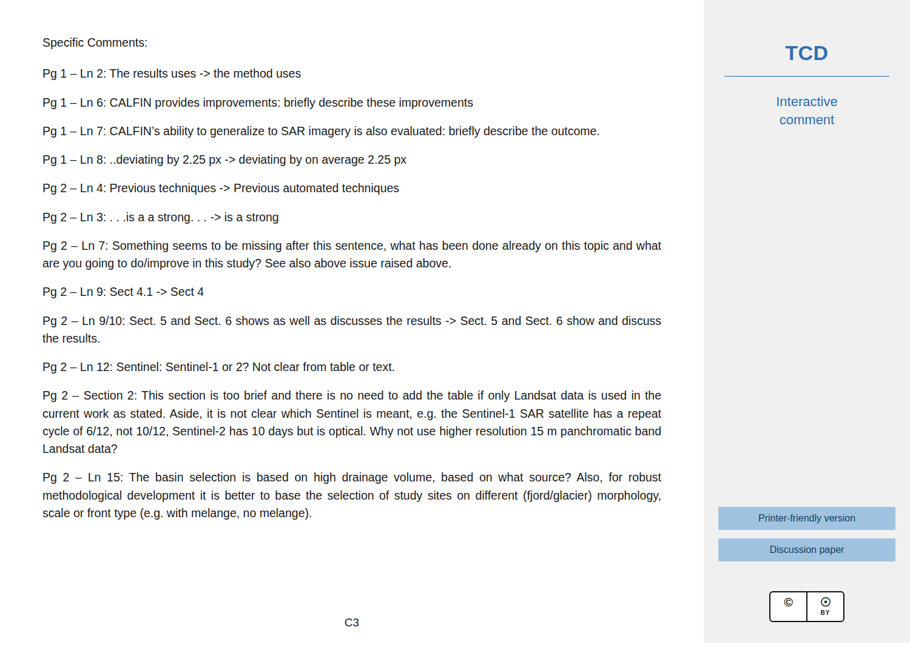TCD
Interactive
comment
Printer-friendly version Discussion paper
©
☉BY
Specific Comments:
Pg 1 – Ln 2: The results uses -> the method uses
Pg 1 – Ln 6: CALFIN provides improvements: briefly describe these improvements
Pg 1 – Ln 7: CALFIN’s ability to generalize to SAR imagery is also evaluated: briefly describe the outcome.
Pg 1 – Ln 8: ..deviating by 2.25 px -> deviating by on average 2.25 px
Pg 2 – Ln 4: Previous techniques -> Previous automated techniques
Pg 2 – Ln 3: . . .is a a strong. . . -> is a strong
Pg 2 – Ln 7: Something seems to be missing after this sentence, what has been done already on this topic and what are you going to do/improve in this study? See also above issue raised above.
Pg 2 – Ln 9: Sect 4.1 -> Sect 4
Pg 2 – Ln 9/10: Sect. 5 and Sect. 6 shows as well as discusses the results -> Sect. 5 and Sect. 6 show and discuss the results.
Pg 2 – Ln 12: Sentinel: Sentinel-1 or 2? Not clear from table or text.
Pg 2 – Section 2: This section is too brief and there is no need to add the table if only Landsat data is used in the current work as stated. Aside, it is not clear which Sentinel is meant, e.g. the Sentinel-1 SAR satellite has a repeat cycle of 6/12, not 10/12, Sentinel-2 has 10 days but is optical. Why not use higher resolution 15 m panchromatic band Landsat data?
Pg 2 – Ln 15: The basin selection is based on high drainage volume, based on what source? Also, for robust methodological development it is better to base the selection of study sites on different (fjord/glacier) morphology, scale or front type (e.g. with melange, no melange).
C3